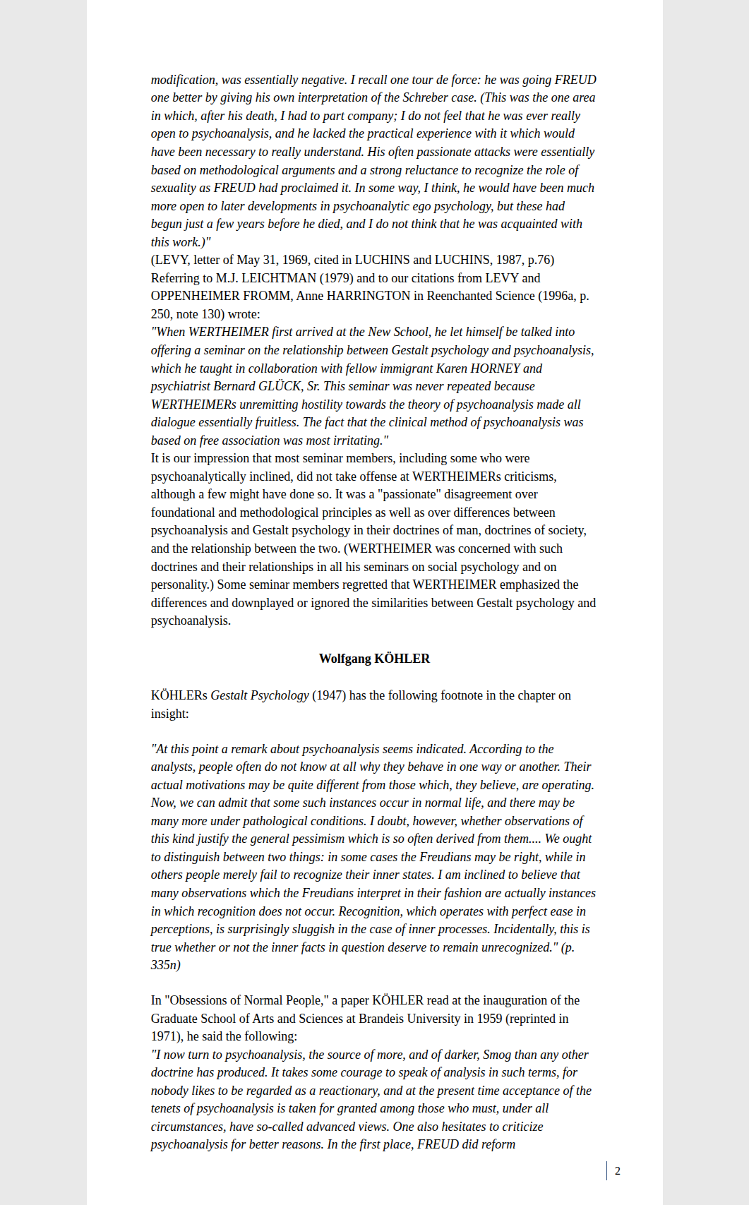modification, was essentially negative. I recall one tour de force: he was going FREUD one better by giving his own interpretation of the Schreber case. (This was the one area in which, after his death, I had to part company; I do not feel that he was ever really open to psychoanalysis, and he lacked the practical experience with it which would have been necessary to really understand. His often passionate attacks were essentially based on methodological arguments and a strong reluctance to recognize the role of sexuality as FREUD had proclaimed it. In some way, I think, he would have been much more open to later developments in psychoanalytic ego psychology, but these had begun just a few years before he died, and I do not think that he was acquainted with this work.)"
(LEVY, letter of May 31, 1969, cited in LUCHINS and LUCHINS, 1987, p.76)
Referring to M.J. LEICHTMAN (1979) and to our citations from LEVY and OPPENHEIMER FROMM, Anne HARRINGTON in Reenchanted Science (1996a, p. 250, note 130) wrote:
"When WERTHEIMER first arrived at the New School, he let himself be talked into offering a seminar on the relationship between Gestalt psychology and psychoanalysis, which he taught in collaboration with fellow immigrant Karen HORNEY and psychiatrist Bernard GLÜCK, Sr. This seminar was never repeated because WERTHEIMERs unremitting hostility towards the theory of psychoanalysis made all dialogue essentially fruitless. The fact that the clinical method of psychoanalysis was based on free association was most irritating."
It is our impression that most seminar members, including some who were psychoanalytically inclined, did not take offense at WERTHEIMERs criticisms, although a few might have done so. It was a "passionate" disagreement over foundational and methodological principles as well as over differences between psychoanalysis and Gestalt psychology in their doctrines of man, doctrines of society, and the relationship between the two. (WERTHEIMER was concerned with such doctrines and their relationships in all his seminars on social psychology and on personality.) Some seminar members regretted that WERTHEIMER emphasized the differences and downplayed or ignored the similarities between Gestalt psychology and psychoanalysis.
Wolfgang KÖHLER
KÖHLERs Gestalt Psychology (1947) has the following footnote in the chapter on insight:
"At this point a remark about psychoanalysis seems indicated. According to the analysts, people often do not know at all why they behave in one way or another. Their actual motivations may be quite different from those which, they believe, are operating. Now, we can admit that some such instances occur in normal life, and there may be many more under pathological conditions. I doubt, however, whether observations of this kind justify the general pessimism which is so often derived from them.... We ought to distinguish between two things: in some cases the Freudians may be right, while in others people merely fail to recognize their inner states. I am inclined to believe that many observations which the Freudians interpret in their fashion are actually instances in which recognition does not occur. Recognition, which operates with perfect ease in perceptions, is surprisingly sluggish in the case of inner processes. Incidentally, this is true whether or not the inner facts in question deserve to remain unrecognized." (p. 335n)
In "Obsessions of Normal People," a paper KÖHLER read at the inauguration of the Graduate School of Arts and Sciences at Brandeis University in 1959 (reprinted in 1971), he said the following:
"I now turn to psychoanalysis, the source of more, and of darker, Smog than any other doctrine has produced. It takes some courage to speak of analysis in such terms, for nobody likes to be regarded as a reactionary, and at the present time acceptance of the tenets of psychoanalysis is taken for granted among those who must, under all circumstances, have so-called advanced views. One also hesitates to criticize psychoanalysis for better reasons. In the first place, FREUD did reform
2